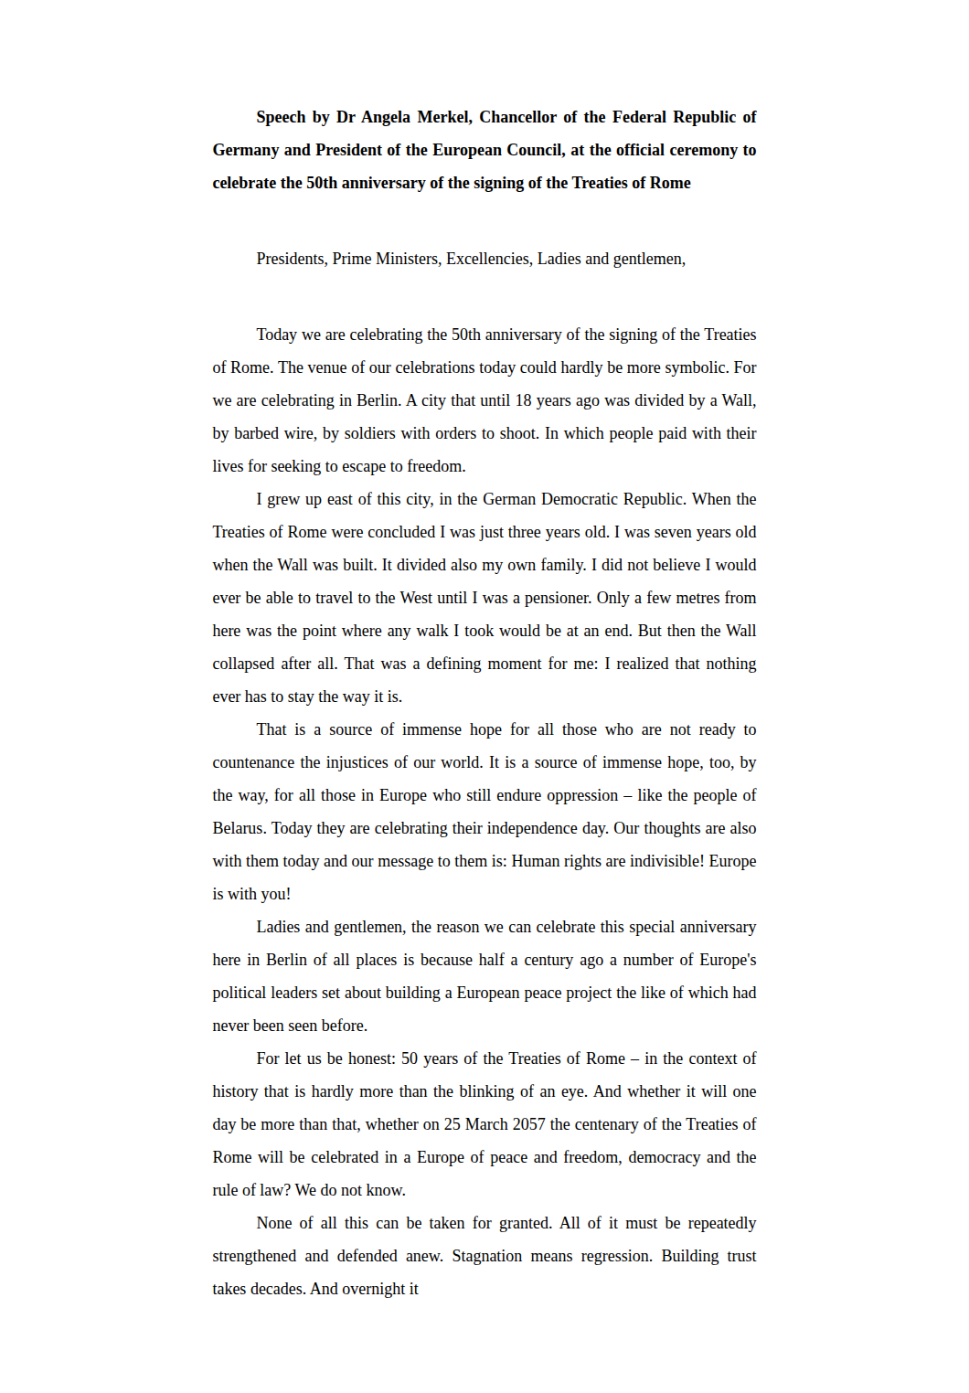Speech by Dr Angela Merkel, Chancellor of the Federal Republic of Germany and President of the European Council, at the official ceremony to celebrate the 50th anniversary of the signing of the Treaties of Rome
Presidents, Prime Ministers, Excellencies, Ladies and gentlemen,
Today we are celebrating the 50th anniversary of the signing of the Treaties of Rome. The venue of our celebrations today could hardly be more symbolic. For we are celebrating in Berlin. A city that until 18 years ago was divided by a Wall, by barbed wire, by soldiers with orders to shoot. In which people paid with their lives for seeking to escape to freedom.
I grew up east of this city, in the German Democratic Republic. When the Treaties of Rome were concluded I was just three years old. I was seven years old when the Wall was built. It divided also my own family. I did not believe I would ever be able to travel to the West until I was a pensioner. Only a few metres from here was the point where any walk I took would be at an end. But then the Wall collapsed after all. That was a defining moment for me: I realized that nothing ever has to stay the way it is.
That is a source of immense hope for all those who are not ready to countenance the injustices of our world. It is a source of immense hope, too, by the way, for all those in Europe who still endure oppression – like the people of Belarus. Today they are celebrating their independence day. Our thoughts are also with them today and our message to them is: Human rights are indivisible! Europe is with you!
Ladies and gentlemen, the reason we can celebrate this special anniversary here in Berlin of all places is because half a century ago a number of Europe's political leaders set about building a European peace project the like of which had never been seen before.
For let us be honest: 50 years of the Treaties of Rome – in the context of history that is hardly more than the blinking of an eye. And whether it will one day be more than that, whether on 25 March 2057 the centenary of the Treaties of Rome will be celebrated in a Europe of peace and freedom, democracy and the rule of law? We do not know.
None of all this can be taken for granted. All of it must be repeatedly strengthened and defended anew. Stagnation means regression. Building trust takes decades. And overnight it